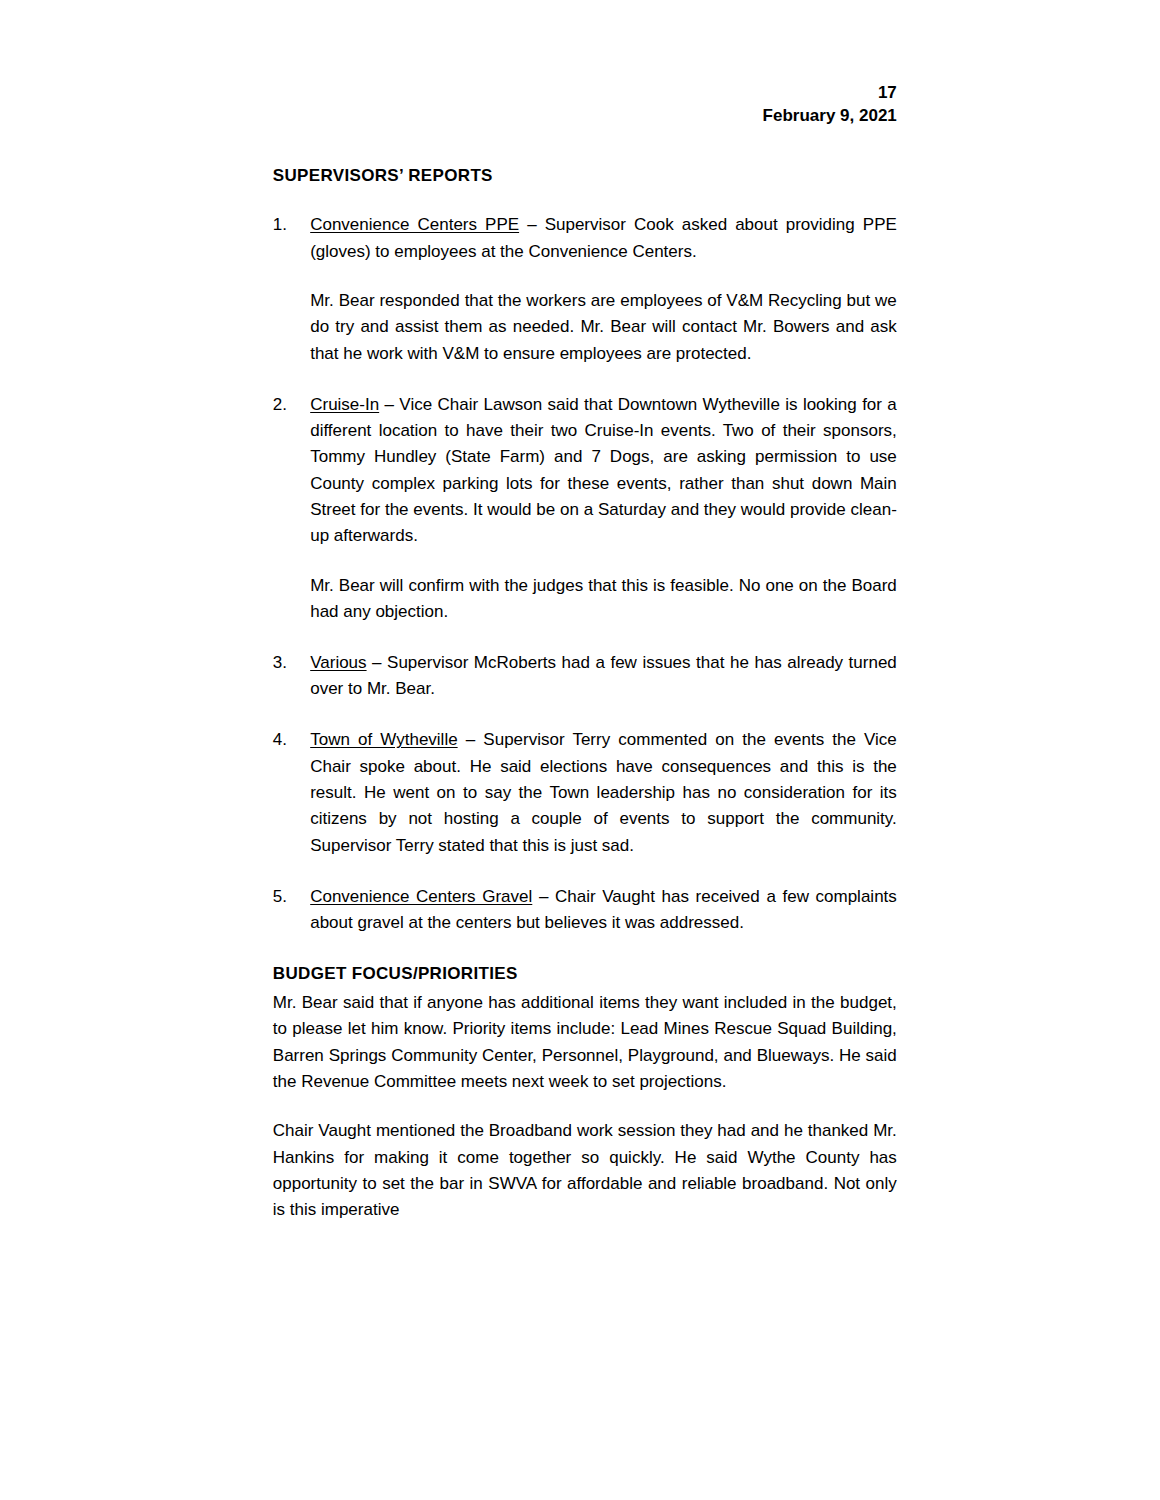17
February 9, 2021
SUPERVISORS’ REPORTS
1.
Convenience Centers PPE – Supervisor Cook asked about providing PPE (gloves) to employees at the Convenience Centers.
Mr. Bear responded that the workers are employees of V&M Recycling but we do try and assist them as needed. Mr. Bear will contact Mr. Bowers and ask that he work with V&M to ensure employees are protected.
2.
Cruise-In – Vice Chair Lawson said that Downtown Wytheville is looking for a different location to have their two Cruise-In events. Two of their sponsors, Tommy Hundley (State Farm) and 7 Dogs, are asking permission to use County complex parking lots for these events, rather than shut down Main Street for the events. It would be on a Saturday and they would provide clean-up afterwards.
Mr. Bear will confirm with the judges that this is feasible. No one on the Board had any objection.
3.
Various – Supervisor McRoberts had a few issues that he has already turned over to Mr. Bear.
4.
Town of Wytheville – Supervisor Terry commented on the events the Vice Chair spoke about. He said elections have consequences and this is the result. He went on to say the Town leadership has no consideration for its citizens by not hosting a couple of events to support the community. Supervisor Terry stated that this is just sad.
5.
Convenience Centers Gravel – Chair Vaught has received a few complaints about gravel at the centers but believes it was addressed.
BUDGET FOCUS/PRIORITIES
Mr. Bear said that if anyone has additional items they want included in the budget, to please let him know. Priority items include: Lead Mines Rescue Squad Building, Barren Springs Community Center, Personnel, Playground, and Blueways. He said the Revenue Committee meets next week to set projections.
Chair Vaught mentioned the Broadband work session they had and he thanked Mr. Hankins for making it come together so quickly. He said Wythe County has opportunity to set the bar in SWVA for affordable and reliable broadband. Not only is this imperative